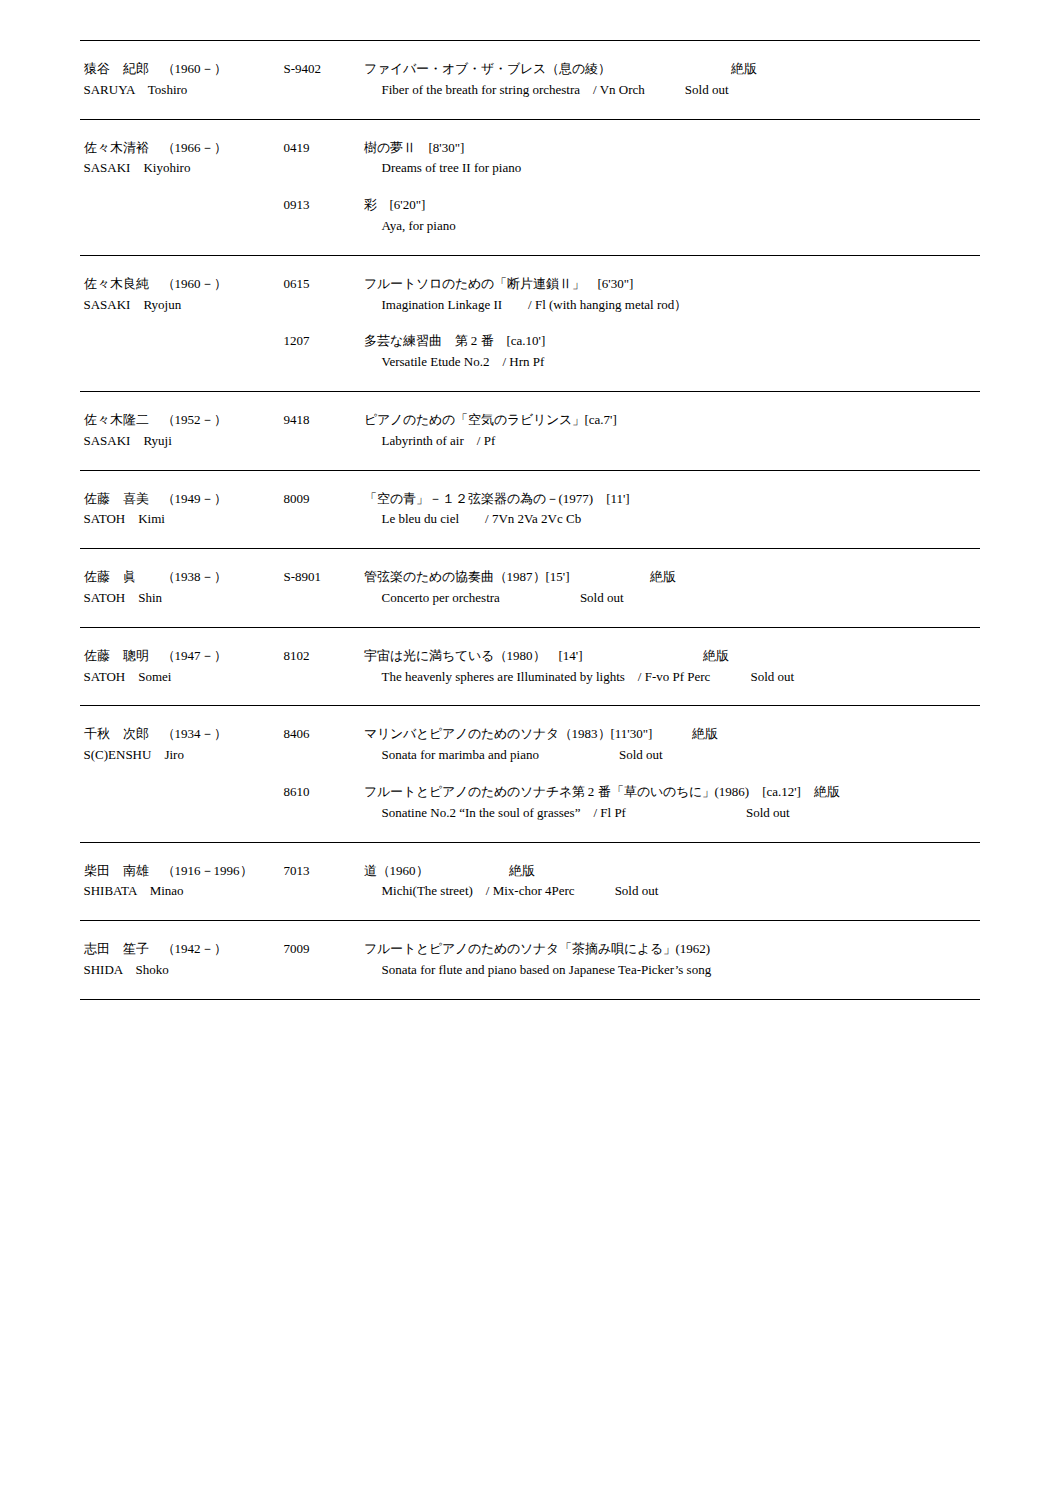猿谷　紀郎　（1960－） SARUYA　Toshiro
S-9402
ファイバー・オブ・ザ・ブレス（息の綾） 絶版 Fiber of the breath for string orchestra　/ Vn Orch Sold out
佐々木清裕　（1966－） SASAKI　Kiyohiro
0419
樹の夢Ⅱ　[8'30"] Dreams of tree II for piano
0913
彩　[6'20"] Aya, for piano
佐々木良純　（1960－） SASAKI　Ryojun
0615
フルートソロのための「断片連鎖Ⅱ」　[6'30"] Imagination Linkage II　　/ Fl (with hanging metal rod）
1207
多芸な練習曲　第 2 番　[ca.10'] Versatile Etude No.2　/ Hrn Pf
佐々木隆二　（1952－） SASAKI　Ryuji
9418
ピアノのための「空気のラビリンス」[ca.7'] Labyrinth of air　/ Pf
佐藤　喜美　（1949－） SATOH　Kimi
8009
「空の青」－１２弦楽器の為の－(1977)　[11'] Le bleu du ciel　　/ 7Vn 2Va 2Vc Cb
佐藤　眞　　（1938－） SATOH　Shin
S-8901
管弦楽のための協奏曲（1987）[15'] 絶版 Concerto per orchestra Sold out
佐藤　聰明　（1947－） SATOH　Somei
8102
宇宙は光に満ちている（1980）　[14'] 絶版 The heavenly spheres are Illuminated by lights　/ F-vo Pf Perc Sold out
千秋　次郎　（1934－） S(C)ENSHU　Jiro
8406
マリンバとピアノのためのソナタ（1983）[11'30"] 絶版 Sonata for marimba and piano Sold out
8610
フルートとピアノのためのソナチネ第 2 番「草のいのちに」(1986)　[ca.12']　絶版 Sonatine No.2 “In the soul of grasses”　/ Fl Pf Sold out
柴田　南雄　（1916－1996） SHIBATA　Minao
7013
道（1960） 絶版 Michi(The street)　/ Mix-chor 4Perc Sold out
志田　笙子　（1942－） SHIDA　Shoko
7009
フルートとピアノのためのソナタ「茶摘み唄による」(1962) Sonata for flute and piano based on Japanese Tea-Picker’s song